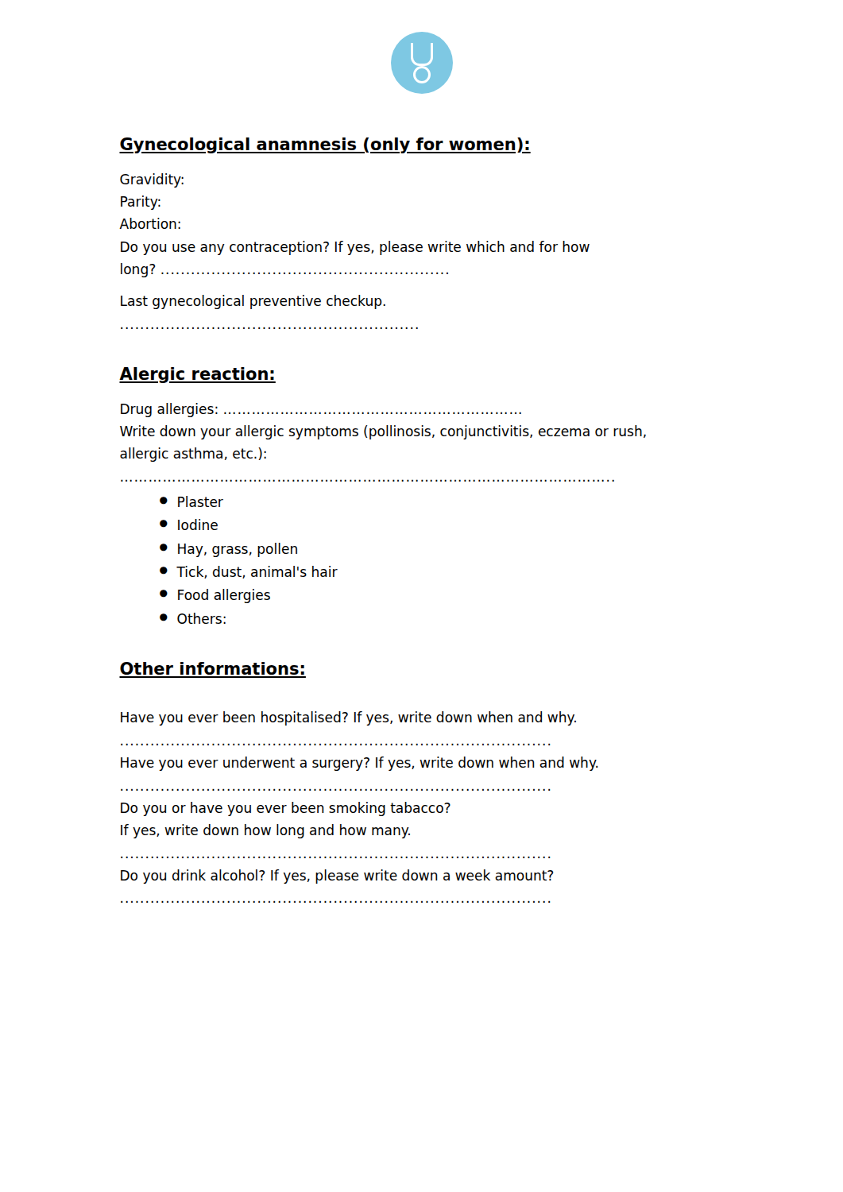Gynecological anamnesis (only for women):
Gravidity:
Parity:
Abortion:
Do you use any contraception? If yes, please write which and for how
long? .........................................................
Last gynecological preventive checkup.
...........................................................
Alergic reaction:
Drug allergies: ………………………………………………………
Write down your allergic symptoms (pollinosis, conjunctivitis, eczema or rush,
allergic asthma, etc.):
…………………………………………………………………………………………..
Plaster
Iodine
Hay, grass, pollen
Tick, dust, animal's hair
Food allergies
Others:
Other informations:
Have you ever been hospitalised? If yes, write down when and why.
.....................................................................................
Have you ever underwent a surgery? If yes, write down when and why.
.....................................................................................
Do you or have you ever been smoking tabacco?
If yes, write down how long and how many.
.....................................................................................
Do you drink alcohol? If yes, please write down a week amount?
.....................................................................................